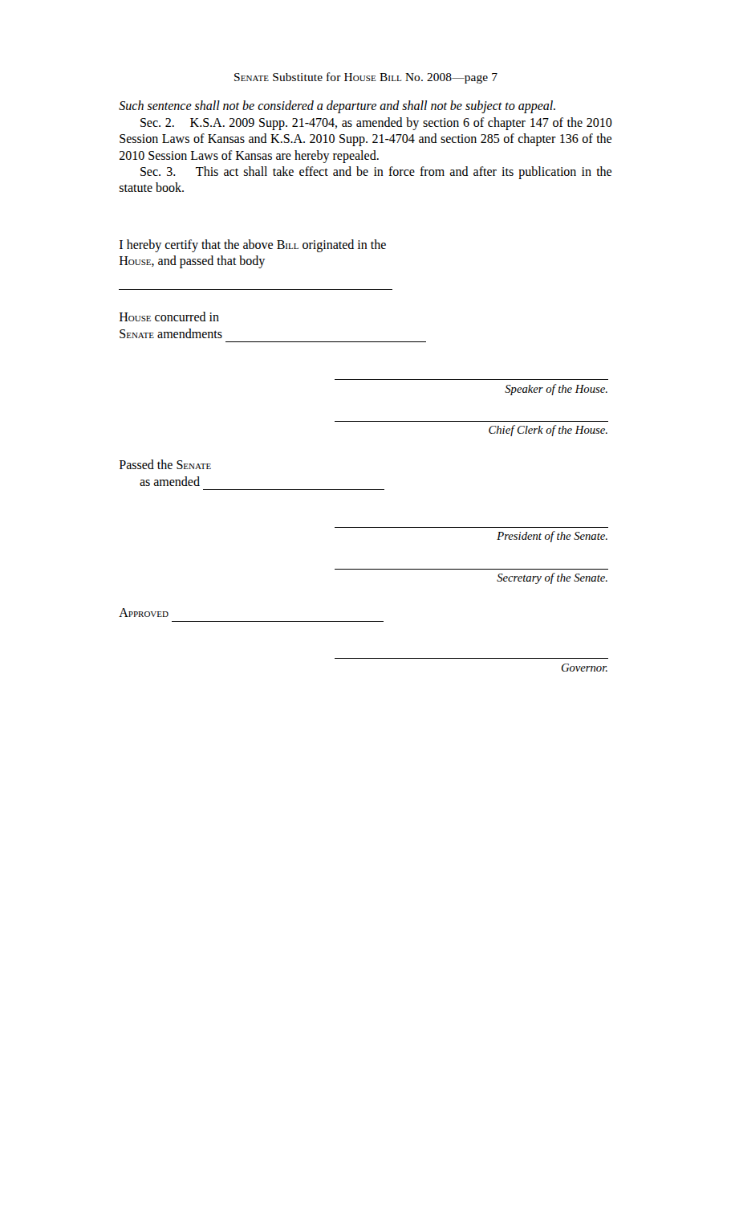Senate Substitute for House Bill No. 2008—page 7
Such sentence shall not be considered a departure and shall not be subject to appeal.
Sec. 2. K.S.A. 2009 Supp. 21-4704, as amended by section 6 of chapter 147 of the 2010 Session Laws of Kansas and K.S.A. 2010 Supp. 21-4704 and section 285 of chapter 136 of the 2010 Session Laws of Kansas are hereby repealed.
Sec. 3. This act shall take effect and be in force from and after its publication in the statute book.
I hereby certify that the above Bill originated in the
House, and passed that body
House concurred in
Senate amendments
Speaker of the House.
Chief Clerk of the House.
Passed the Senate
as amended
President of the Senate.
Secretary of the Senate.
Approved
Governor.